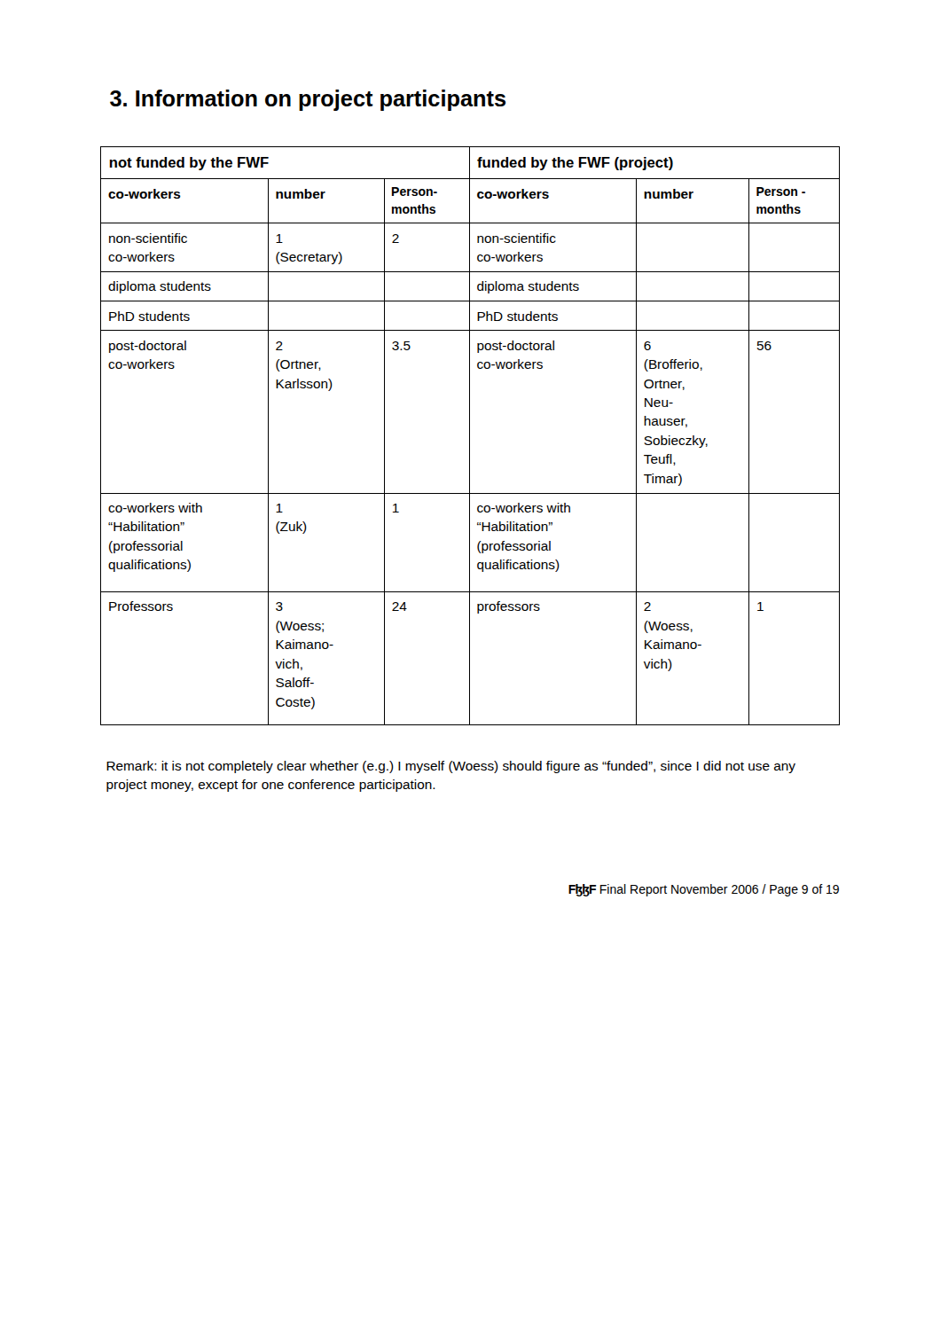3. Information on project participants
| not funded by the FWF | funded by the FWF (project) |
| --- | --- |
| co-workers | number | Person- months | co-workers | number | Person - months |
| non-scientific co-workers | 1 (Secretary) | 2 | non-scientific co-workers | | |
| diploma students | | | diploma students | | |
| PhD students | | | PhD students | | |
| post-doctoral co-workers | 2 (Ortner, Karlsson) | 3.5 | post-doctoral co-workers | 6 (Brofferio, Ortner, Neu- hauser, Sobieczky, Teufl, Timar) | 56 |
| co-workers with “Habilitation” (professorial qualifications) | 1 (Zuk) | 1 | co-workers with “Habilitation” (professorial qualifications) | | |
| Professors | 3 (Woess; Kaimano- vich, Saloff- Coste) | 24 | professors | 2 (Woess, Kaimano- vich) | 1 |
Remark: it is not completely clear whether (e.g.) I myself (Woess) should figure as “funded”, since I did not use any project money, except for one conference participation.
FɮɮF Final Report November 2006 / Page 9 of 19